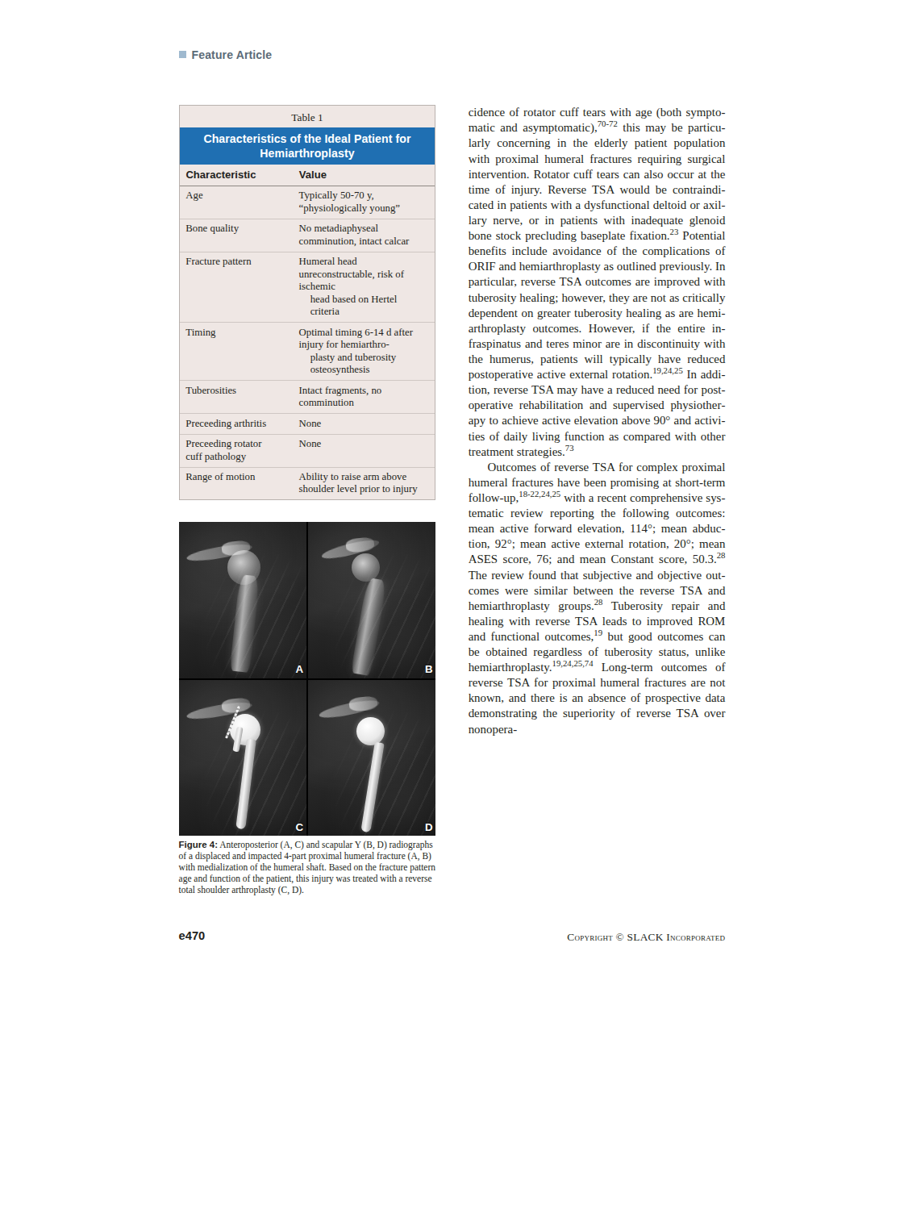Feature Article
Table 1
Characteristics of the Ideal Patient for Hemiarthroplasty
| Characteristic | Value |
| --- | --- |
| Age | Typically 50-70 y, “physiologically young” |
| Bone quality | No metadiaphyseal comminution, intact calcar |
| Fracture pattern | Humeral head unreconstructable, risk of ischemic head based on Hertel criteria |
| Timing | Optimal timing 6-14 d after injury for hemiarthro- plasty and tuberosity osteosynthesis |
| Tuberosities | Intact fragments, no comminution |
| Preceeding arthritis | None |
| Preceeding rotator cuff pathology | None |
| Range of motion | Ability to raise arm above shoulder level prior to injury |
A
B
C
D
Figure 4: Anteroposterior (A, C) and scapular Y (B, D) radiographs of a displaced and impacted 4-part proximal humeral fracture (A, B) with medialization of the humeral shaft. Based on the fracture pattern age and function of the patient, this injury was treated with a reverse total shoulder arthroplasty (C, D).
cidence of rotator cuff tears with age (both symptomatic and asymptomatic),70-72 this may be particularly concerning in the elderly patient population with proximal humeral fractures requiring surgical intervention. Rotator cuff tears can also occur at the time of injury. Reverse TSA would be contraindicated in patients with a dysfunctional deltoid or axillary nerve, or in patients with inadequate glenoid bone stock precluding baseplate fixation.23 Potential benefits include avoidance of the complications of ORIF and hemiarthroplasty as outlined previously. In particular, reverse TSA outcomes are improved with tuberosity healing; however, they are not as critically dependent on greater tuberosity healing as are hemiarthroplasty outcomes. However, if the entire infraspinatus and teres minor are in discontinuity with the humerus, patients will typically have reduced postoperative active external rotation.19,24,25 In addition, reverse TSA may have a reduced need for postoperative rehabilitation and supervised physiotherapy to achieve active elevation above 90° and activities of daily living function as compared with other treatment strategies.73
Outcomes of reverse TSA for complex proximal humeral fractures have been promising at short-term follow-up,18-22,24,25 with a recent comprehensive systematic review reporting the following outcomes: mean active forward elevation, 114°; mean abduction, 92°; mean active external rotation, 20°; mean ASES score, 76; and mean Constant score, 50.3.28 The review found that subjective and objective outcomes were similar between the reverse TSA and hemiarthroplasty groups.28 Tuberosity repair and healing with reverse TSA leads to improved ROM and functional outcomes,19 but good outcomes can be obtained regardless of tuberosity status, unlike hemiarthroplasty.19,24,25,74 Long-term outcomes of reverse TSA for proximal humeral fractures are not known, and there is an absence of prospective data demonstrating the superiority of reverse TSA over nonopera-
e470
Copyright © SLACK Incorporated